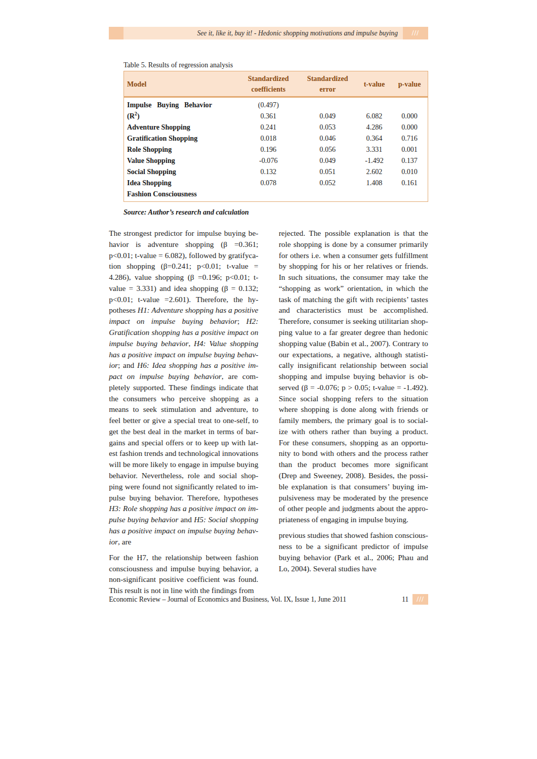See it, like it, buy it! - Hedonic shopping motivations and impulse buying
///
Table 5. Results of regression analysis
| Model | Standardized coefficients | Standardized error | t-value | p-value |
| --- | --- | --- | --- | --- |
| Impulse Buying Behavior | (0.497) | | | |
| (R 2 ) | 0.361 | 0.049 | 6.082 | 0.000 |
| Adventure Shopping | 0.241 | 0.053 | 4.286 | 0.000 |
| Gratification Shopping | 0.018 | 0.046 | 0.364 | 0.716 |
| Role Shopping | 0.196 | 0.056 | 3.331 | 0.001 |
| Value Shopping | -0.076 | 0.049 | -1.492 | 0.137 |
| Social Shopping | 0.132 | 0.051 | 2.602 | 0.010 |
| Idea Shopping | 0.078 | 0.052 | 1.408 | 0.161 |
| Fashion Consciousness | | | | |
Source: Author’s research and calculation
The strongest predictor for impulse buying behavior is adventure shopping (β =0.361; p<0.01; t-value = 6.082), followed by gratifycation shopping (β=0.241; p<0.01; t-value = 4.286), value shopping (β =0.196; p<0.01; t-value = 3.331) and idea shopping (β = 0.132; p<0.01; t-value =2.601). Therefore, the hypotheses H1: Adventure shopping has a positive impact on impulse buying behavior; H2: Gratification shopping has a positive impact on impulse buying behavior, H4: Value shopping has a positive impact on impulse buying behavior; and H6: Idea shopping has a positive impact on impulse buying behavior, are completely supported. These findings indicate that the consumers who perceive shopping as a means to seek stimulation and adventure, to feel better or give a special treat to one-self, to get the best deal in the market in terms of bargains and special offers or to keep up with latest fashion trends and technological innovations will be more likely to engage in impulse buying behavior. Nevertheless, role and social shopping were found not significantly related to impulse buying behavior. Therefore, hypotheses H3: Role shopping has a positive impact on impulse buying behavior and H5: Social shopping has a positive impact on impulse buying behavior, are
For the H7, the relationship between fashion consciousness and impulse buying behavior, a non-significant positive coefficient was found. This result is not in line with the findings from
rejected. The possible explanation is that the role shopping is done by a consumer primarily for others i.e. when a consumer gets fulfillment by shopping for his or her relatives or friends. In such situations, the consumer may take the “shopping as work” orientation, in which the task of matching the gift with recipients’ tastes and characteristics must be accomplished. Therefore, consumer is seeking utilitarian shopping value to a far greater degree than hedonic shopping value (Babin et al., 2007). Contrary to our expectations, a negative, although statistically insignificant relationship between social shopping and impulse buying behavior is observed (β = -0.076; p > 0.05; t-value = -1.492). Since social shopping refers to the situation where shopping is done along with friends or family members, the primary goal is to socialize with others rather than buying a product. For these consumers, shopping as an opportunity to bond with others and the process rather than the product becomes more significant (Drep and Sweeney, 2008). Besides, the possible explanation is that consumers’ buying impulsiveness may be moderated by the presence of other people and judgments about the appropriateness of engaging in impulse buying.
previous studies that showed fashion consciousness to be a significant predictor of impulse buying behavior (Park et al., 2006; Phau and Lo, 2004). Several studies have
Economic Review – Journal of Economics and Business, Vol. IX, Issue 1, June 2011
11
///